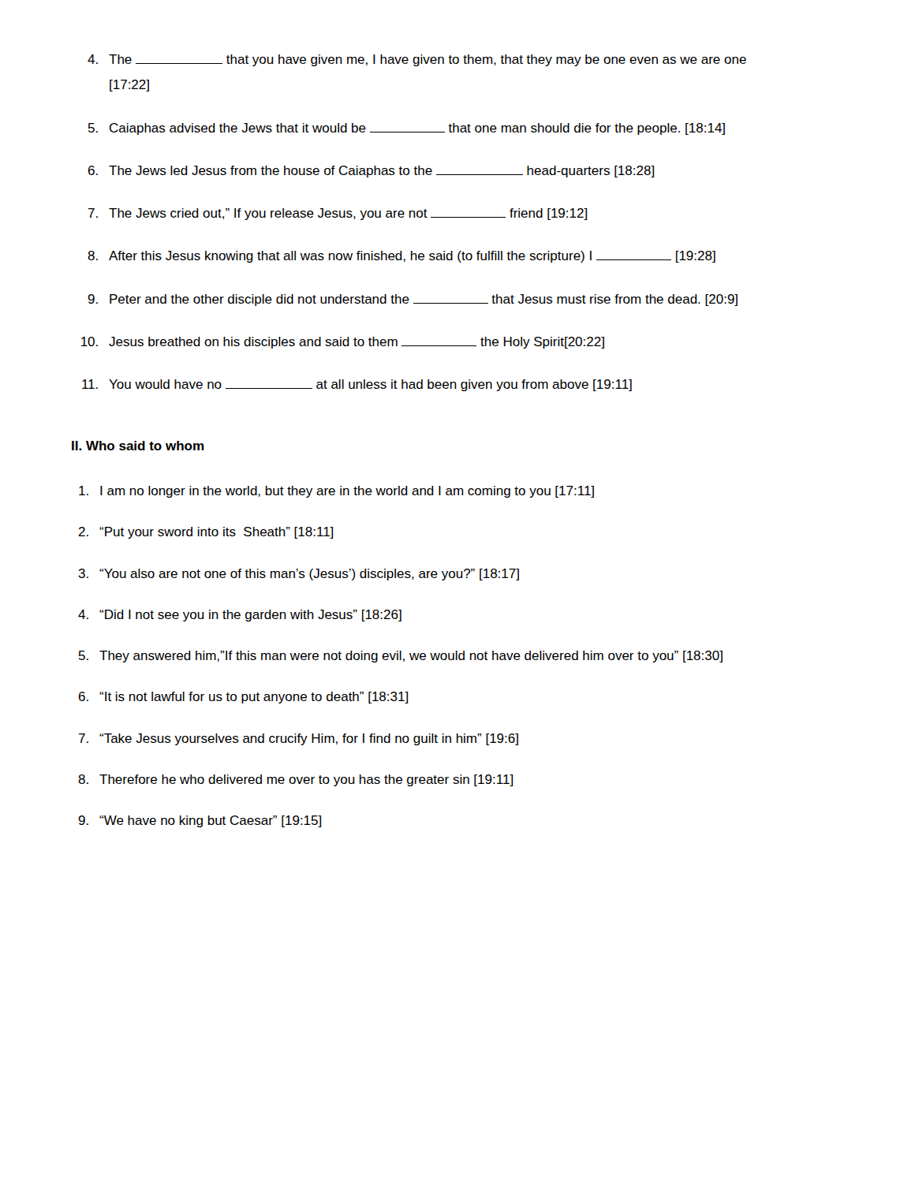The that you have given me, I have given to them, that they may be one even as we are one [17:22]
Caiaphas advised the Jews that it would be that one man should die for the people. [18:14]
The Jews led Jesus from the house of Caiaphas to the head-quarters [18:28]
The Jews cried out,” If you release Jesus, you are not friend [19:12]
After this Jesus knowing that all was now finished, he said (to fulfill the scripture) I [19:28]
Peter and the other disciple did not understand the that Jesus must rise from the dead. [20:9]
Jesus breathed on his disciples and said to them the Holy Spirit[20:22]
You would have no at all unless it had been given you from above [19:11]
II. Who said to whom
I am no longer in the world, but they are in the world and I am coming to you [17:11]
“Put your sword into its Sheath” [18:11]
“You also are not one of this man’s (Jesus’) disciples, are you?” [18:17]
“Did I not see you in the garden with Jesus” [18:26]
They answered him,”If this man were not doing evil, we would not have delivered him over to you” [18:30]
“It is not lawful for us to put anyone to death” [18:31]
“Take Jesus yourselves and crucify Him, for I find no guilt in him” [19:6]
Therefore he who delivered me over to you has the greater sin [19:11]
“We have no king but Caesar” [19:15]